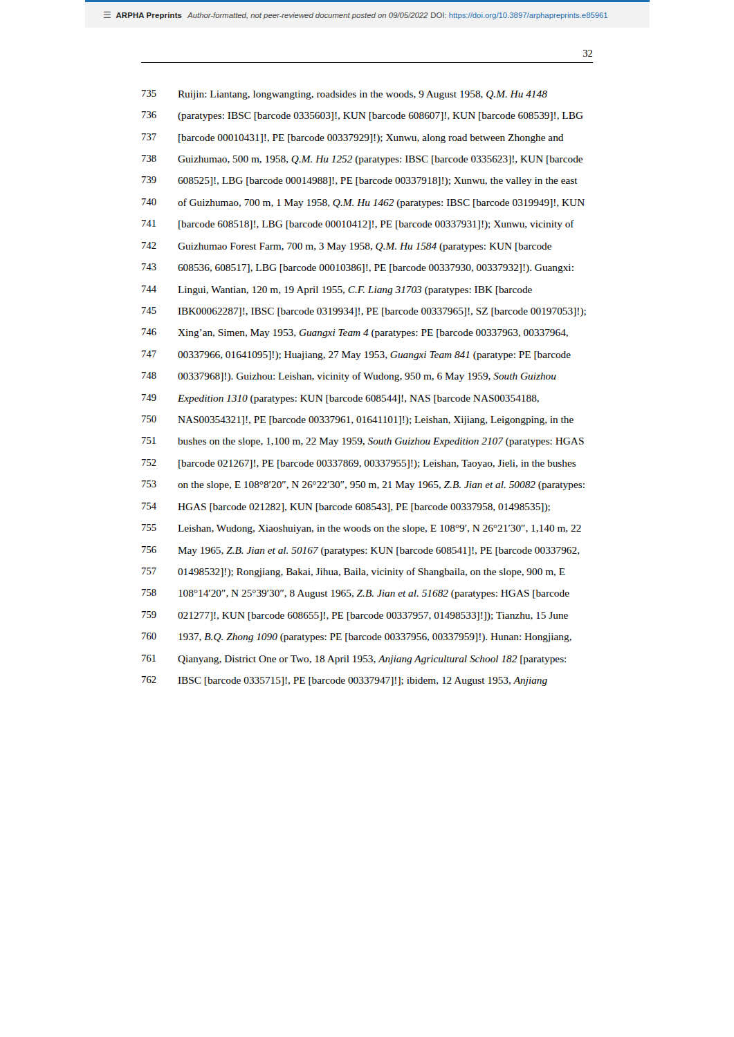☰ ARPHA Preprints Author-formatted, not peer-reviewed document posted on 09/05/2022 DOI: https://doi.org/10.3897/arphapreprints.e85961
32
| 735 | Ruijin: Liantang, longwangting, roadsides in the woods, 9 August 1958, Q.M. Hu 4148 |
| 736 | (paratypes: IBSC [barcode 0335603]!, KUN [barcode 608607]!, KUN [barcode 608539]!, LBG |
| 737 | [barcode 00010431]!, PE [barcode 00337929]!); Xunwu, along road between Zhonghe and |
| 738 | Guizhumao, 500 m, 1958, Q.M. Hu 1252 (paratypes: IBSC [barcode 0335623]!, KUN [barcode |
| 739 | 608525]!, LBG [barcode 00014988]!, PE [barcode 00337918]!); Xunwu, the valley in the east |
| 740 | of Guizhumao, 700 m, 1 May 1958, Q.M. Hu 1462 (paratypes: IBSC [barcode 0319949]!, KUN |
| 741 | [barcode 608518]!, LBG [barcode 00010412]!, PE [barcode 00337931]!); Xunwu, vicinity of |
| 742 | Guizhumao Forest Farm, 700 m, 3 May 1958, Q.M. Hu 1584 (paratypes: KUN [barcode |
| 743 | 608536, 608517], LBG [barcode 00010386]!, PE [barcode 00337930, 00337932]!). Guangxi: |
| 744 | Lingui, Wantian, 120 m, 19 April 1955, C.F. Liang 31703 (paratypes: IBK [barcode |
| 745 | IBK00062287]!, IBSC [barcode 0319934]!, PE [barcode 00337965]!, SZ [barcode 00197053]!); |
| 746 | Xing’an, Simen, May 1953, Guangxi Team 4 (paratypes: PE [barcode 00337963, 00337964, |
| 747 | 00337966, 01641095]!); Huajiang, 27 May 1953, Guangxi Team 841 (paratype: PE [barcode |
| 748 | 00337968]!). Guizhou: Leishan, vicinity of Wudong, 950 m, 6 May 1959, South Guizhou |
| 749 | Expedition 1310 (paratypes: KUN [barcode 608544]!, NAS [barcode NAS00354188, |
| 750 | NAS00354321]!, PE [barcode 00337961, 01641101]!); Leishan, Xijiang, Leigongping, in the |
| 751 | bushes on the slope, 1,100 m, 22 May 1959, South Guizhou Expedition 2107 (paratypes: HGAS |
| 752 | [barcode 021267]!, PE [barcode 00337869, 00337955]!); Leishan, Taoyao, Jieli, in the bushes |
| 753 | on the slope, E 108°8′20″, N 26°22′30″, 950 m, 21 May 1965, Z.B. Jian et al. 50082 (paratypes: |
| 754 | HGAS [barcode 021282], KUN [barcode 608543], PE [barcode 00337958, 01498535]); |
| 755 | Leishan, Wudong, Xiaoshuiyan, in the woods on the slope, E 108°9′, N 26°21′30″, 1,140 m, 22 |
| 756 | May 1965, Z.B. Jian et al. 50167 (paratypes: KUN [barcode 608541]!, PE [barcode 00337962, |
| 757 | 01498532]!); Rongjiang, Bakai, Jihua, Baila, vicinity of Shangbaila, on the slope, 900 m, E |
| 758 | 108°14′20″, N 25°39′30″, 8 August 1965, Z.B. Jian et al. 51682 (paratypes: HGAS [barcode |
| 759 | 021277]!, KUN [barcode 608655]!, PE [barcode 00337957, 01498533]!]); Tianzhu, 15 June |
| 760 | 1937, B.Q. Zhong 1090 (paratypes: PE [barcode 00337956, 00337959]!). Hunan: Hongjiang, |
| 761 | Qianyang, District One or Two, 18 April 1953, Anjiang Agricultural School 182 [paratypes: |
| 762 | IBSC [barcode 0335715]!, PE [barcode 00337947]!]; ibidem, 12 August 1953, Anjiang |